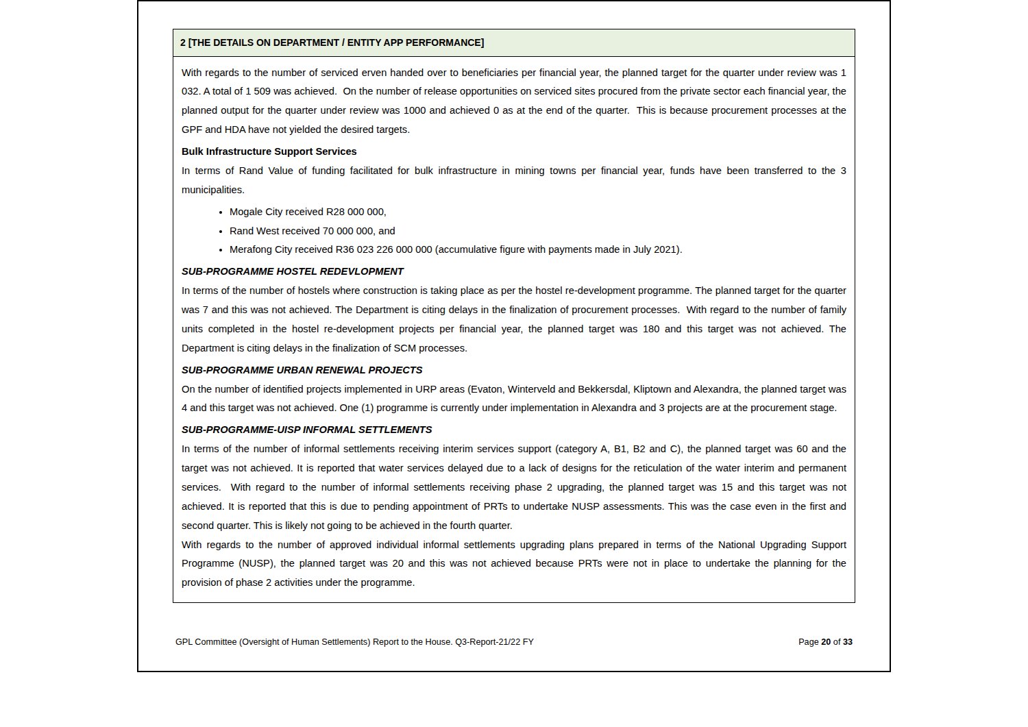2 [THE DETAILS ON DEPARTMENT / ENTITY APP PERFORMANCE]
With regards to the number of serviced erven handed over to beneficiaries per financial year, the planned target for the quarter under review was 1 032. A total of 1 509 was achieved. On the number of release opportunities on serviced sites procured from the private sector each financial year, the planned output for the quarter under review was 1000 and achieved 0 as at the end of the quarter. This is because procurement processes at the GPF and HDA have not yielded the desired targets.
Bulk Infrastructure Support Services
In terms of Rand Value of funding facilitated for bulk infrastructure in mining towns per financial year, funds have been transferred to the 3 municipalities.
Mogale City received R28 000 000,
Rand West received 70 000 000, and
Merafong City received R36 023 226 000 000 (accumulative figure with payments made in July 2021).
SUB-PROGRAMME HOSTEL REDEVLOPMENT
In terms of the number of hostels where construction is taking place as per the hostel re-development programme. The planned target for the quarter was 7 and this was not achieved. The Department is citing delays in the finalization of procurement processes. With regard to the number of family units completed in the hostel re-development projects per financial year, the planned target was 180 and this target was not achieved. The Department is citing delays in the finalization of SCM processes.
SUB-PROGRAMME URBAN RENEWAL PROJECTS
On the number of identified projects implemented in URP areas (Evaton, Winterveld and Bekkersdal, Kliptown and Alexandra, the planned target was 4 and this target was not achieved. One (1) programme is currently under implementation in Alexandra and 3 projects are at the procurement stage.
SUB-PROGRAMME-UISP INFORMAL SETTLEMENTS
In terms of the number of informal settlements receiving interim services support (category A, B1, B2 and C), the planned target was 60 and the target was not achieved. It is reported that water services delayed due to a lack of designs for the reticulation of the water interim and permanent services. With regard to the number of informal settlements receiving phase 2 upgrading, the planned target was 15 and this target was not achieved. It is reported that this is due to pending appointment of PRTs to undertake NUSP assessments. This was the case even in the first and second quarter. This is likely not going to be achieved in the fourth quarter.
With regards to the number of approved individual informal settlements upgrading plans prepared in terms of the National Upgrading Support Programme (NUSP), the planned target was 20 and this was not achieved because PRTs were not in place to undertake the planning for the provision of phase 2 activities under the programme.
GPL Committee (Oversight of Human Settlements) Report to the House. Q3-Report-21/22 FY
Page 20 of 33